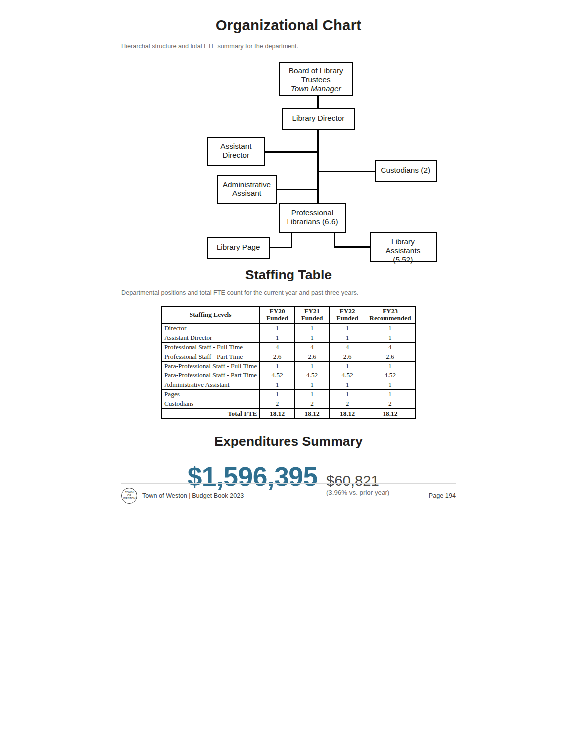Organizational Chart
Hierarchal structure and total FTE summary for the department.
Board of Library
Trustees
Town Manager
Library Director
Assistant
Director
Custodians (2)
Administrative
Assisant
Professional
Librarians (6.6)
Library Page
Library Assistants
(5.52)
Staffing Table
Departmental positions and total FTE count for the current year and past three years.
| Staffing Levels | FY20 Funded | FY21 Funded | FY22 Funded | FY23 Recommended |
| --- | --- | --- | --- | --- |
| Director | 1 | 1 | 1 | 1 |
| Assistant Director | 1 | 1 | 1 | 1 |
| Professional Staff - Full Time | 4 | 4 | 4 | 4 |
| Professional Staff - Part Time | 2.6 | 2.6 | 2.6 | 2.6 |
| Para-Professional Staff - Full Time | 1 | 1 | 1 | 1 |
| Para-Professional Staff - Part Time | 4.52 | 4.52 | 4.52 | 4.52 |
| Administrative Assistant | 1 | 1 | 1 | 1 |
| Pages | 1 | 1 | 1 | 1 |
| Custodians | 2 | 2 | 2 | 2 |
| Total FTE | 18.12 | 18.12 | 18.12 | 18.12 |
Expenditures Summary
$1,596,395
$60,821 (3.96% vs. prior year)
TOWN
OF
WESTON
Town of Weston | Budget Book 2023
Page 194